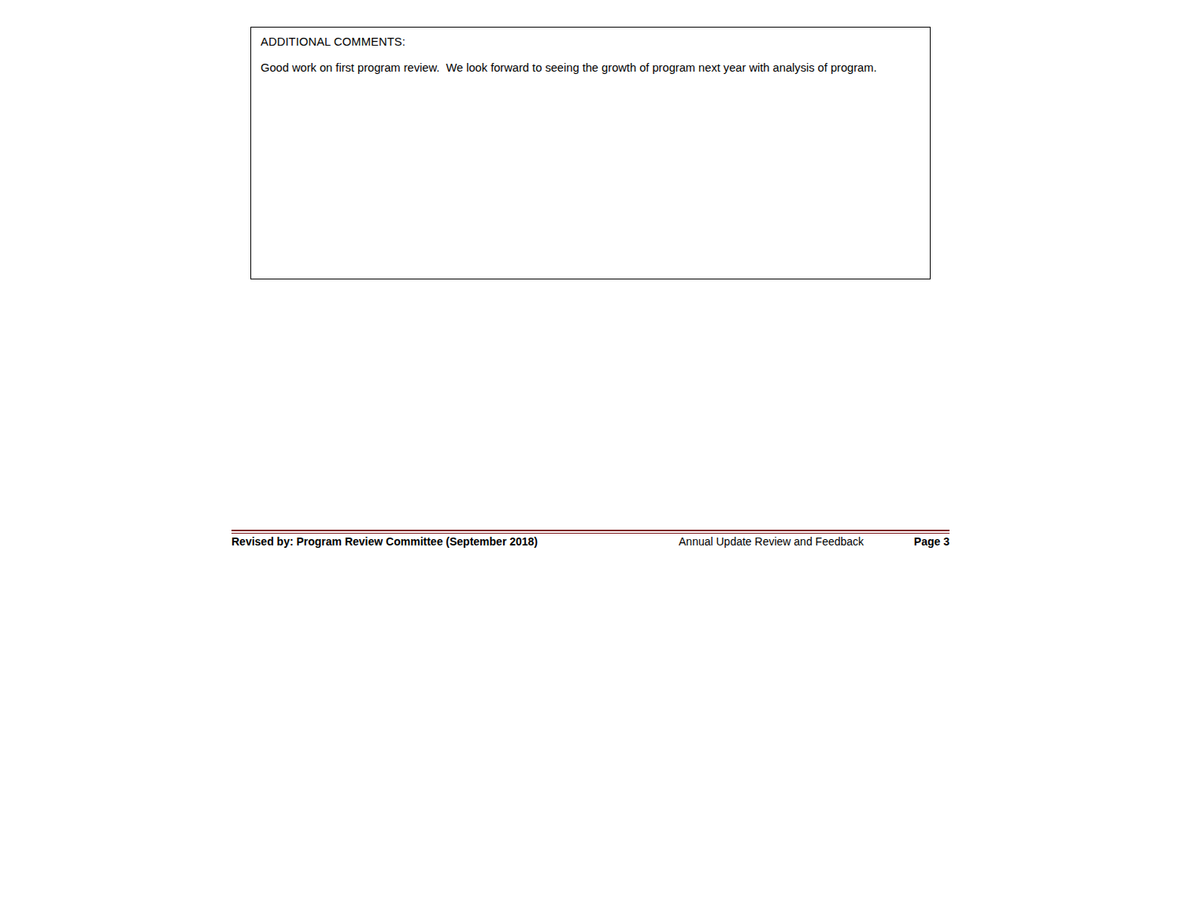ADDITIONAL COMMENTS:
Good work on first program review. We look forward to seeing the growth of program next year with analysis of program.
Revised by: Program Review Committee (September 2018)
Annual Update Review and Feedback
Page 3